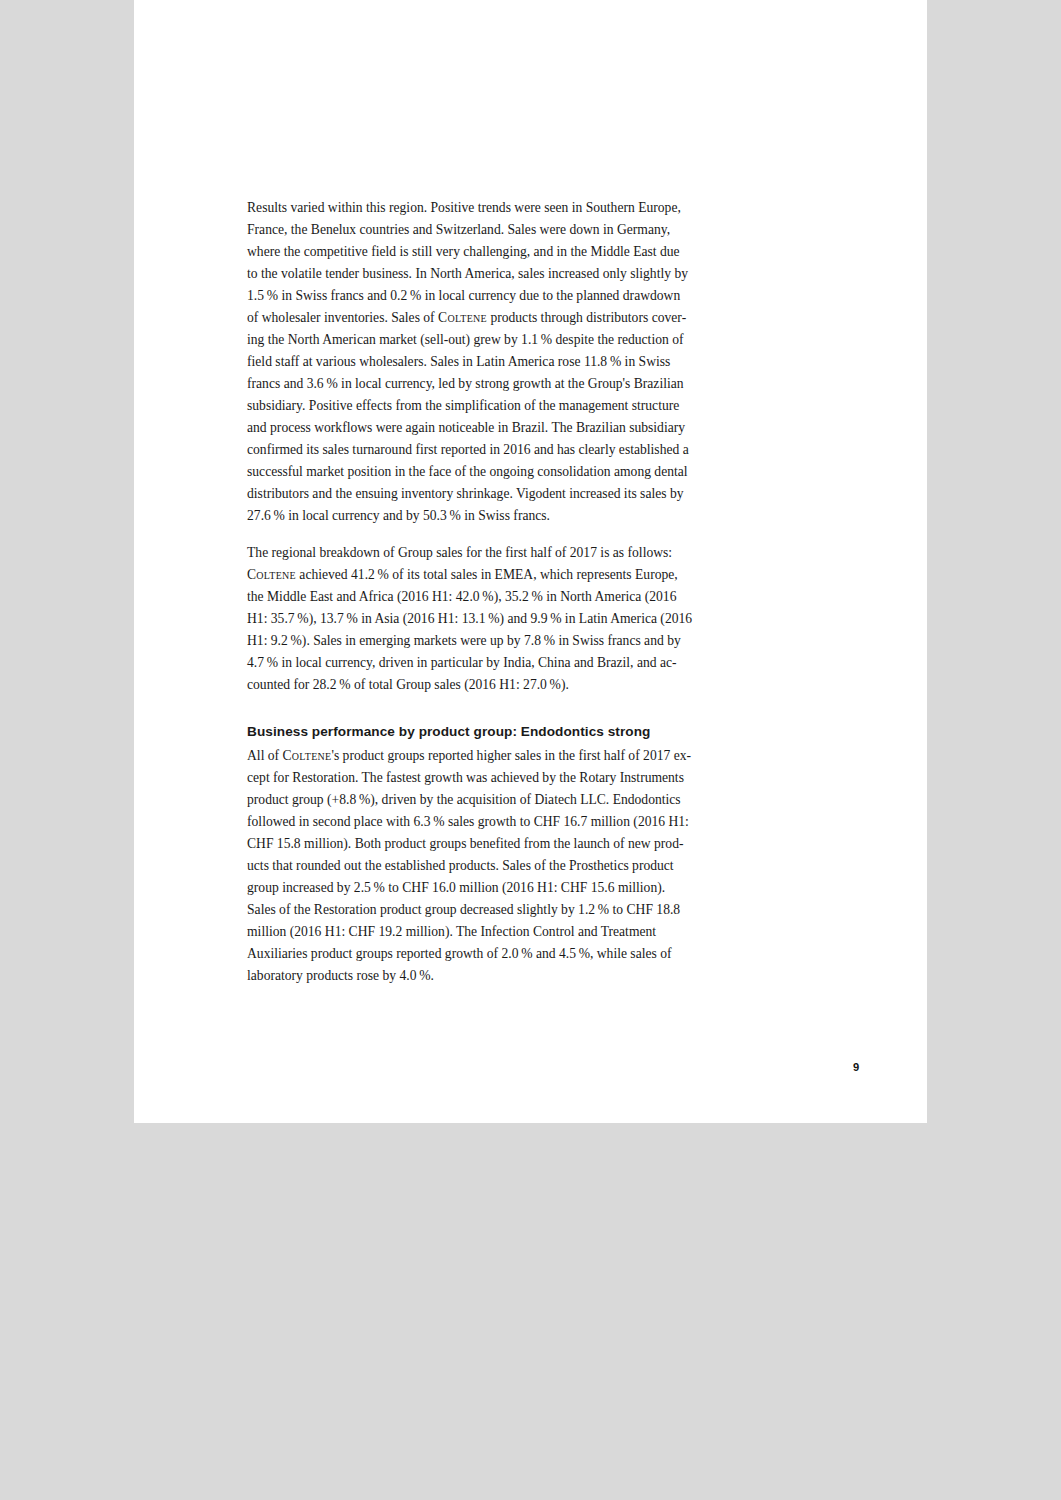Results varied within this region. Positive trends were seen in Southern Europe, France, the Benelux countries and Switzerland. Sales were down in Germany, where the competitive field is still very challenging, and in the Middle East due to the volatile tender business. In North America, sales increased only slightly by 1.5 % in Swiss francs and 0.2 % in local currency due to the planned drawdown of wholesaler inventories. Sales of Coltene products through distributors covering the North American market (sell-out) grew by 1.1 % despite the reduction of field staff at various wholesalers. Sales in Latin America rose 11.8 % in Swiss francs and 3.6 % in local currency, led by strong growth at the Group's Brazilian subsidiary. Positive effects from the simplification of the management structure and process workflows were again noticeable in Brazil. The Brazilian subsidiary confirmed its sales turnaround first reported in 2016 and has clearly established a successful market position in the face of the ongoing consolidation among dental distributors and the ensuing inventory shrinkage. Vigodent increased its sales by 27.6 % in local currency and by 50.3 % in Swiss francs.
The regional breakdown of Group sales for the first half of 2017 is as follows: Coltene achieved 41.2 % of its total sales in EMEA, which represents Europe, the Middle East and Africa (2016 H1: 42.0 %), 35.2 % in North America (2016 H1: 35.7 %), 13.7 % in Asia (2016 H1: 13.1 %) and 9.9 % in Latin America (2016 H1: 9.2 %). Sales in emerging markets were up by 7.8 % in Swiss francs and by 4.7 % in local currency, driven in particular by India, China and Brazil, and accounted for 28.2 % of total Group sales (2016 H1: 27.0 %).
Business performance by product group: Endodontics strong
All of Coltene's product groups reported higher sales in the first half of 2017 except for Restoration. The fastest growth was achieved by the Rotary Instruments product group (+8.8 %), driven by the acquisition of Diatech LLC. Endodontics followed in second place with 6.3 % sales growth to CHF 16.7 million (2016 H1: CHF 15.8 million). Both product groups benefited from the launch of new products that rounded out the established products. Sales of the Prosthetics product group increased by 2.5 % to CHF 16.0 million (2016 H1: CHF 15.6 million). Sales of the Restoration product group decreased slightly by 1.2 % to CHF 18.8 million (2016 H1: CHF 19.2 million). The Infection Control and Treatment Auxiliaries product groups reported growth of 2.0 % and 4.5 %, while sales of laboratory products rose by 4.0 %.
9